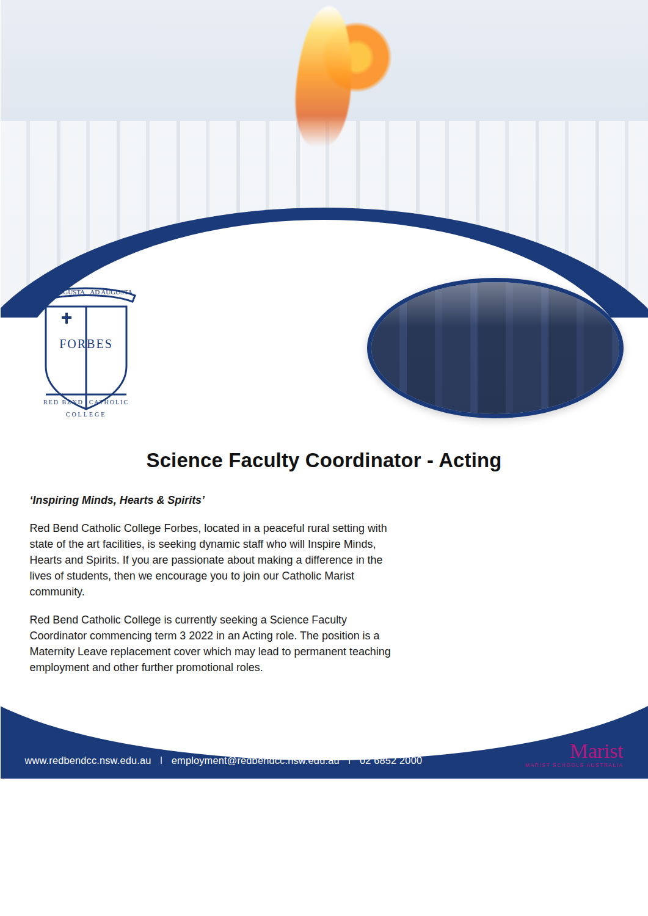PER ANGUSTA AD AUGUSTA FORBES RED BEND CATHOLIC COLLEGE
Science Faculty Coordinator - Acting
‘Inspiring Minds, Hearts & Spirits’
Red Bend Catholic College Forbes, located in a peaceful rural setting with state of the art facilities, is seeking dynamic staff who will Inspire Minds, Hearts and Spirits. If you are passionate about making a difference in the lives of students, then we encourage you to join our Catholic Marist community.
Red Bend Catholic College is currently seeking a Science Faculty Coordinator commencing term 3 2022 in an Acting role. The position is a Maternity Leave replacement cover which may lead to permanent teaching employment and other further promotional roles.
www.redbendcc.nsw.edu.au l employment@redbendcc.nsw.edu.au l 02 6852 2000
Marist Marist Schools Australia